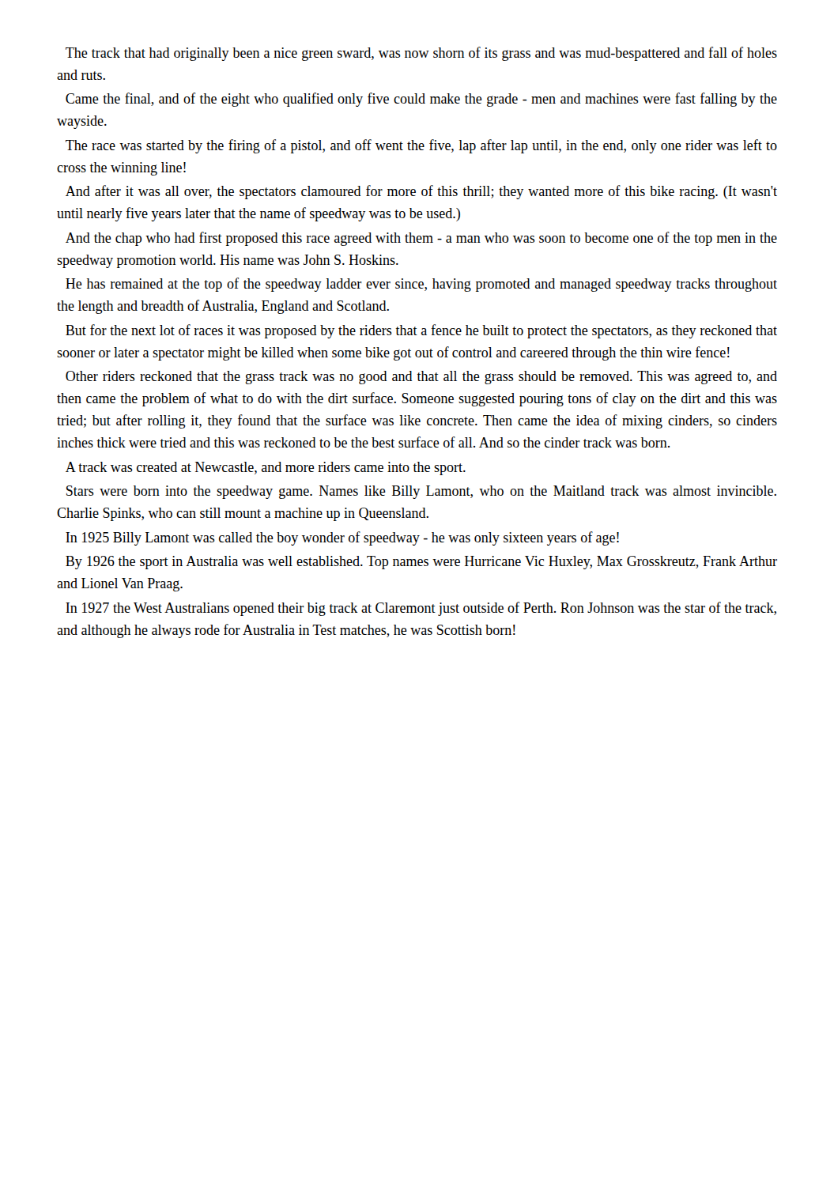The track that had originally been a nice green sward, was now shorn of its grass and was mud-bespattered and fall of holes and ruts.
Came the final, and of the eight who qualified only five could make the grade - men and machines were fast falling by the wayside.
The race was started by the firing of a pistol, and off went the five, lap after lap until, in the end, only one rider was left to cross the winning line!
And after it was all over, the spectators clamoured for more of this thrill; they wanted more of this bike racing. (It wasn't until nearly five years later that the name of speedway was to be used.)
And the chap who had first proposed this race agreed with them - a man who was soon to become one of the top men in the speedway promotion world. His name was John S. Hoskins.
He has remained at the top of the speedway ladder ever since, having promoted and managed speedway tracks throughout the length and breadth of Australia, England and Scotland.
But for the next lot of races it was proposed by the riders that a fence he built to protect the spectators, as they reckoned that sooner or later a spectator might be killed when some bike got out of control and careered through the thin wire fence!
Other riders reckoned that the grass track was no good and that all the grass should be removed. This was agreed to, and then came the problem of what to do with the dirt surface. Someone suggested pouring tons of clay on the dirt and this was tried; but after rolling it, they found that the surface was like concrete. Then came the idea of mixing cinders, so cinders inches thick were tried and this was reckoned to be the best surface of all. And so the cinder track was born.
A track was created at Newcastle, and more riders came into the sport.
Stars were born into the speedway game. Names like Billy Lamont, who on the Maitland track was almost invincible. Charlie Spinks, who can still mount a machine up in Queensland.
In 1925 Billy Lamont was called the boy wonder of speedway - he was only sixteen years of age!
By 1926 the sport in Australia was well established. Top names were Hurricane Vic Huxley, Max Grosskreutz, Frank Arthur and Lionel Van Praag.
In 1927 the West Australians opened their big track at Claremont just outside of Perth. Ron Johnson was the star of the track, and although he always rode for Australia in Test matches, he was Scottish born!